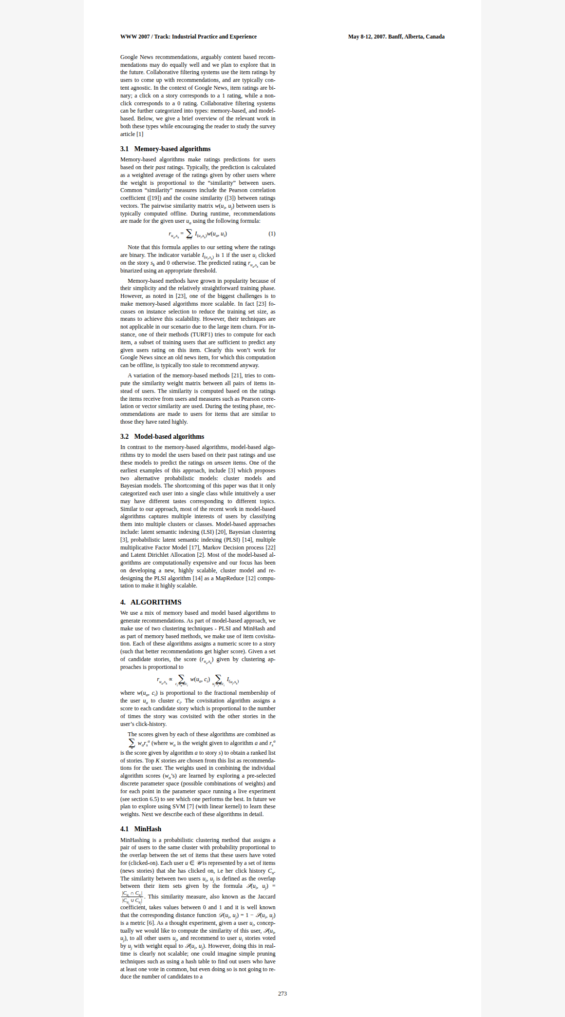WWW 2007 / Track: Industrial Practice and Experience
May 8-12, 2007. Banff, Alberta, Canada
Google News recommendations, arguably content based recommendations may do equally well and we plan to explore that in the future. Collaborative filtering systems use the item ratings by users to come up with recommendations, and are typically content agnostic. In the context of Google News, item ratings are binary; a click on a story corresponds to a 1 rating, while a non-click corresponds to a 0 rating. Collaborative filtering systems can be further categorized into types: memory-based, and model-based. Below, we give a brief overview of the relevant work in both these types while encouraging the reader to study the survey article [1]
3.1 Memory-based algorithms
Memory-based algorithms make ratings predictions for users based on their past ratings. Typically, the prediction is calculated as a weighted average of the ratings given by other users where the weight is proportional to the “similarity” between users. Common “similarity” measures include the Pearson correlation coefficient ([19]) and the cosine similarity ([3]) between ratings vectors. The pairwise similarity matrix w(ui, uj) between users is typically computed offline. During runtime, recommendations are made for the given user ua using the following formula:
rua,sk = ∑i≠a I(ui,sk)w(ua, ui) (1)
Note that this formula applies to our setting where the ratings are binary. The indicator variable I(ui,sk) is 1 if the user ui clicked on the story sk and 0 otherwise. The predicted rating rua,sk can be binarized using an appropriate threshold.
Memory-based methods have grown in popularity because of their simplicity and the relatively straightforward training phase. However, as noted in [23], one of the biggest challenges is to make memory-based algorithms more scalable. In fact [23] focusses on instance selection to reduce the training set size, as means to achieve this scalability. However, their techniques are not applicable in our scenario due to the large item churn. For instance, one of their methods (TURF1) tries to compute for each item, a subset of training users that are sufficient to predict any given users rating on this item. Clearly this won’t work for Google News since an old news item, for which this computation can be offline, is typically too stale to recommend anyway.
A variation of the memory-based methods [21], tries to compute the similarity weight matrix between all pairs of items instead of users. The similarity is computed based on the ratings the items receive from users and measures such as Pearson correlation or vector similarity are used. During the testing phase, recommendations are made to users for items that are similar to those they have rated highly.
3.2 Model-based algorithms
In contrast to the memory-based algorithms, model-based algorithms try to model the users based on their past ratings and use these models to predict the ratings on unseen items. One of the earliest examples of this approach, include [3] which proposes two alternative probabilistic models: cluster models and Bayesian models. The shortcoming of this paper was that it only categorized each user into a single class while intuitively a user may have different tastes corresponding to different topics. Similar to our approach, most of the recent work in model-based algorithms captures multiple interests of users by classifying them into multiple clusters or classes. Model-based approaches include: latent semantic indexing (LSI) [20], Bayesian clustering [3], probabilistic latent semantic indexing (PLSI) [14], multiple multiplicative Factor Model [17], Markov Decision process [22] and Latent Dirichlet Allocation [2]. Most of the model-based algorithms are computationally expensive and our focus has been on developing a new, highly scalable, cluster model and redesigning the PLSI algorithm [14] as a MapReduce [12] computation to make it highly scalable.
4. ALGORITHMS
We use a mix of memory based and model based algorithms to generate recommendations. As part of model-based approach, we make use of two clustering techniques - PLSI and MinHash and as part of memory based methods, we make use of item covisitation. Each of these algorithms assigns a numeric score to a story (such that better recommendations get higher score). Given a set of candidate stories, the score (rua,sk) given by clustering approaches is proportional to
rua,sk ∝ ∑ci:ua∈ci w(ua, ci) ∑uj:uj∈ci I(uj,sk)
where w(ua, ci) is proportional to the fractional membership of the user ua to cluster ci. The covisitation algorithm assigns a score to each candidate story which is proportional to the number of times the story was covisited with the other stories in the user’s click-history.
The scores given by each of these algorithms are combined as ∑a warsa (where wa is the weight given to algorithm a and rsa is the score given by algorithm a to story s) to obtain a ranked list of stories. Top K stories are chosen from this list as recommendations for the user. The weights used in combining the individual algorithm scores (wa’s) are learned by exploring a pre-selected discrete parameter space (possible combinations of weights) and for each point in the parameter space running a live experiment (see section 6.5) to see which one performs the best. In future we plan to explore using SVM [7] (with linear kernel) to learn these weights. Next we describe each of these algorithms in detail.
4.1 MinHash
MinHashing is a probabilistic clustering method that assigns a pair of users to the same cluster with probability proportional to the overlap between the set of items that these users have voted for (clicked-on). Each user u ∈ 𝒰 is represented by a set of items (news stories) that she has clicked on, i.e her click history Cu. The similarity between two users ui, uj is defined as the overlap between their item sets given by the formula 𝒮(ui, uj) = |Cui ∩ Cuj||Cui ∪ Cuj|. This similarity measure, also known as the Jaccard coefficient, takes values between 0 and 1 and it is well known that the corresponding distance function 𝒟(ui, uj) = 1 − 𝒮(ui, uj) is a metric [6]. As a thought experiment, given a user ui, conceptually we would like to compute the similarity of this user, 𝒮(ui, uj), to all other users uj, and recommend to user ui stories voted by uj with weight equal to 𝒮(ui, uj). However, doing this in real-time is clearly not scalable; one could imagine simple pruning techniques such as using a hash table to find out users who have at least one vote in common, but even doing so is not going to reduce the number of candidates to a
273